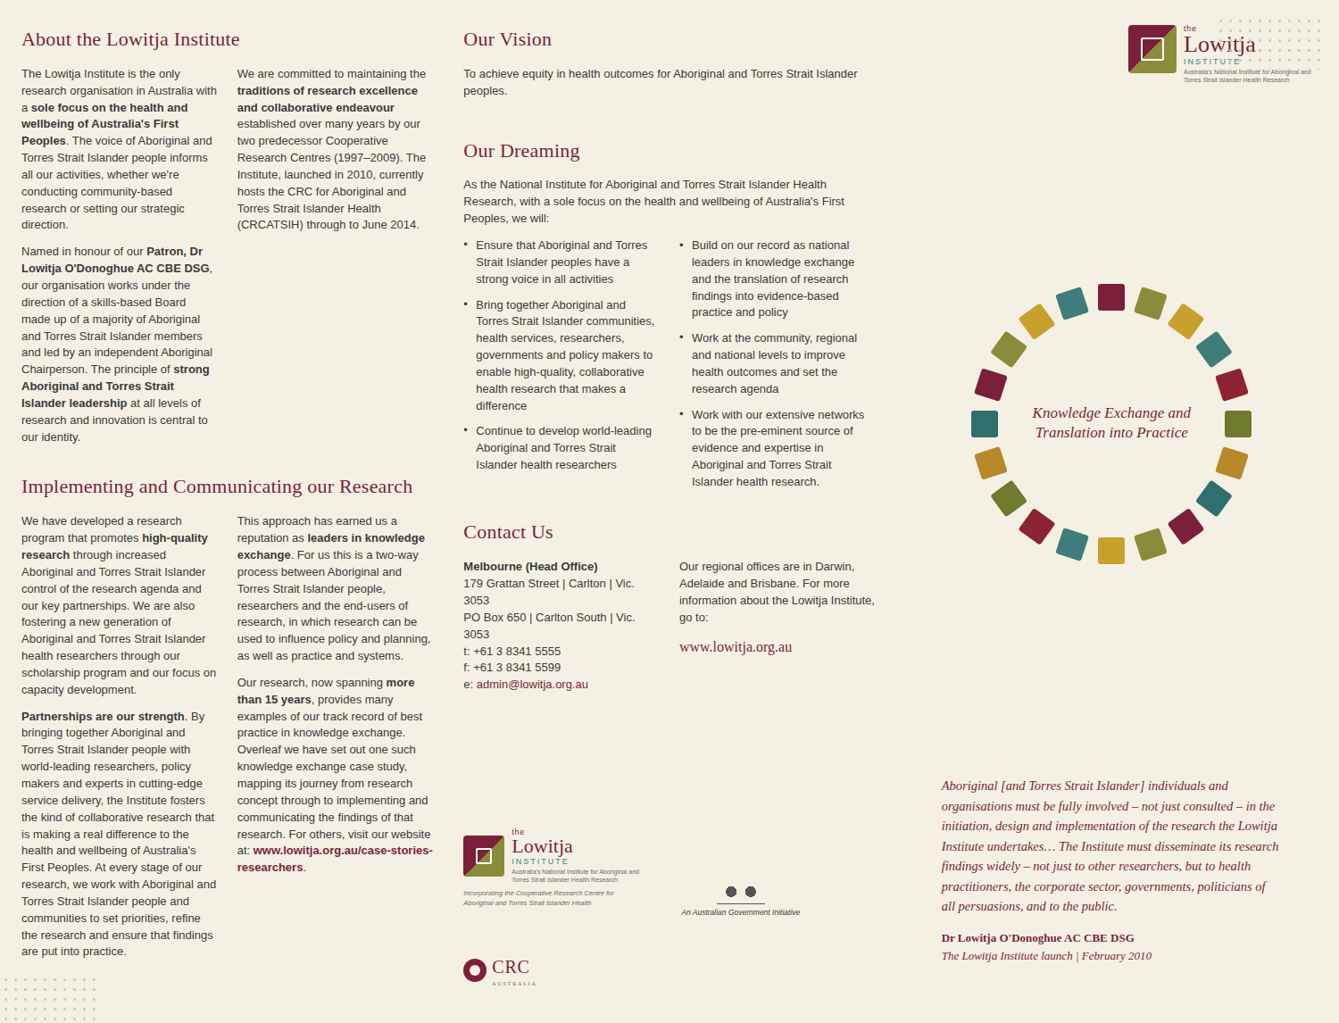About the Lowitja Institute
The Lowitja Institute is the only research organisation in Australia with a sole focus on the health and wellbeing of Australia's First Peoples. The voice of Aboriginal and Torres Strait Islander people informs all our activities, whether we're conducting community-based research or setting our strategic direction.
Named in honour of our Patron, Dr Lowitja O'Donoghue AC CBE DSG, our organisation works under the direction of a skills-based Board made up of a majority of Aboriginal and Torres Strait Islander members and led by an independent Aboriginal Chairperson. The principle of strong Aboriginal and Torres Strait Islander leadership at all levels of research and innovation is central to our identity.
We are committed to maintaining the traditions of research excellence and collaborative endeavour established over many years by our two predecessor Cooperative Research Centres (1997–2009). The Institute, launched in 2010, currently hosts the CRC for Aboriginal and Torres Strait Islander Health (CRCATSIH) through to June 2014.
Implementing and Communicating our Research
We have developed a research program that promotes high-quality research through increased Aboriginal and Torres Strait Islander control of the research agenda and our key partnerships. We are also fostering a new generation of Aboriginal and Torres Strait Islander health researchers through our scholarship program and our focus on capacity development.
Partnerships are our strength. By bringing together Aboriginal and Torres Strait Islander people with world-leading researchers, policy makers and experts in cutting-edge service delivery, the Institute fosters the kind of collaborative research that is making a real difference to the health and wellbeing of Australia's First Peoples. At every stage of our research, we work with Aboriginal and Torres Strait Islander people and communities to set priorities, refine the research and ensure that findings are put into practice.
This approach has earned us a reputation as leaders in knowledge exchange. For us this is a two-way process between Aboriginal and Torres Strait Islander people, researchers and the end-users of research, in which research can be used to influence policy and planning, as well as practice and systems.
Our research, now spanning more than 15 years, provides many examples of our track record of best practice in knowledge exchange. Overleaf we have set out one such knowledge exchange case study, mapping its journey from research concept through to implementing and communicating the findings of that research. For others, visit our website at: www.lowitja.org.au/case-stories-researchers.
Our Vision
To achieve equity in health outcomes for Aboriginal and Torres Strait Islander peoples.
Our Dreaming
As the National Institute for Aboriginal and Torres Strait Islander Health Research, with a sole focus on the health and wellbeing of Australia's First Peoples, we will:
Ensure that Aboriginal and Torres Strait Islander peoples have a strong voice in all activities
Bring together Aboriginal and Torres Strait Islander communities, health services, researchers, governments and policy makers to enable high-quality, collaborative health research that makes a difference
Continue to develop world-leading Aboriginal and Torres Strait Islander health researchers
Build on our record as national leaders in knowledge exchange and the translation of research findings into evidence-based practice and policy
Work at the community, regional and national levels to improve health outcomes and set the research agenda
Work with our extensive networks to be the pre-eminent source of evidence and expertise in Aboriginal and Torres Strait Islander health research.
Contact Us
Melbourne (Head Office)
179 Grattan Street | Carlton | Vic. 3053
PO Box 650 | Carlton South | Vic. 3053
t: +61 3 8341 5555
f: +61 3 8341 5599
e: admin@lowitja.org.au
Our regional offices are in Darwin, Adelaide and Brisbane. For more information about the Lowitja Institute, go to:
www.lowitja.org.au
the Lowitja INSTITUTE Australia's National Institute for Aboriginal and Torres Strait Islander Health Research
Incorporating the Cooperative Research Centre for Aboriginal and Torres Strait Islander Health
An Australian Government Initiative
CRCAUSTRALIA
the Lowitja INSTITUTE Australia's National Institute for Aboriginal and Torres Strait Islander Health Research
Knowledge Exchange and Translation into Practice
Aboriginal [and Torres Strait Islander] individuals and organisations must be fully involved – not just consulted – in the initiation, design and implementation of the research the Lowitja Institute undertakes… The Institute must disseminate its research findings widely – not just to other researchers, but to health practitioners, the corporate sector, governments, politicians of all persuasions, and to the public.
Dr Lowitja O'Donoghue AC CBE DSG
The Lowitja Institute launch | February 2010